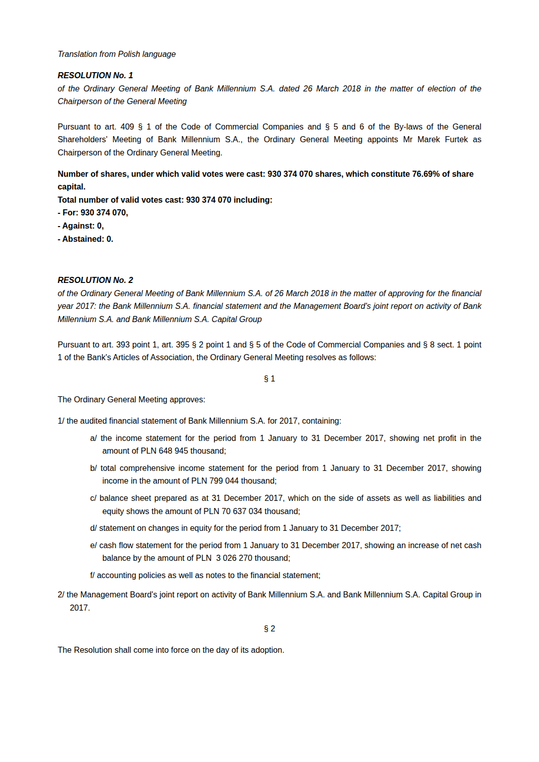Translation from Polish language
RESOLUTION No. 1
of the Ordinary General Meeting of Bank Millennium S.A. dated 26 March 2018 in the matter of election of the Chairperson of the General Meeting
Pursuant to art. 409 § 1 of the Code of Commercial Companies and § 5 and 6 of the By-laws of the General Shareholders' Meeting of Bank Millennium S.A., the Ordinary General Meeting appoints Mr Marek Furtek as Chairperson of the Ordinary General Meeting.
Number of shares, under which valid votes were cast: 930 374 070 shares, which constitute 76.69% of share capital.
Total number of valid votes cast: 930 374 070 including:
- For: 930 374 070,
- Against: 0,
- Abstained: 0.
RESOLUTION No. 2
of the Ordinary General Meeting of Bank Millennium S.A. of 26 March 2018 in the matter of approving for the financial year 2017: the Bank Millennium S.A. financial statement and the Management Board's joint report on activity of Bank Millennium S.A. and Bank Millennium S.A. Capital Group
Pursuant to art. 393 point 1, art. 395 § 2 point 1 and § 5 of the Code of Commercial Companies and § 8 sect. 1 point 1 of the Bank's Articles of Association, the Ordinary General Meeting resolves as follows:
§ 1
The Ordinary General Meeting approves:
1/ the audited financial statement of Bank Millennium S.A. for 2017, containing:
a/ the income statement for the period from 1 January to 31 December 2017, showing net profit in the amount of PLN 648 945 thousand;
b/ total comprehensive income statement for the period from 1 January to 31 December 2017, showing income in the amount of PLN 799 044 thousand;
c/ balance sheet prepared as at 31 December 2017, which on the side of assets as well as liabilities and equity shows the amount of PLN 70 637 034 thousand;
d/ statement on changes in equity for the period from 1 January to 31 December 2017;
e/ cash flow statement for the period from 1 January to 31 December 2017, showing an increase of net cash balance by the amount of PLN 3 026 270 thousand;
f/ accounting policies as well as notes to the financial statement;
2/ the Management Board's joint report on activity of Bank Millennium S.A. and Bank Millennium S.A. Capital Group in 2017.
§ 2
The Resolution shall come into force on the day of its adoption.